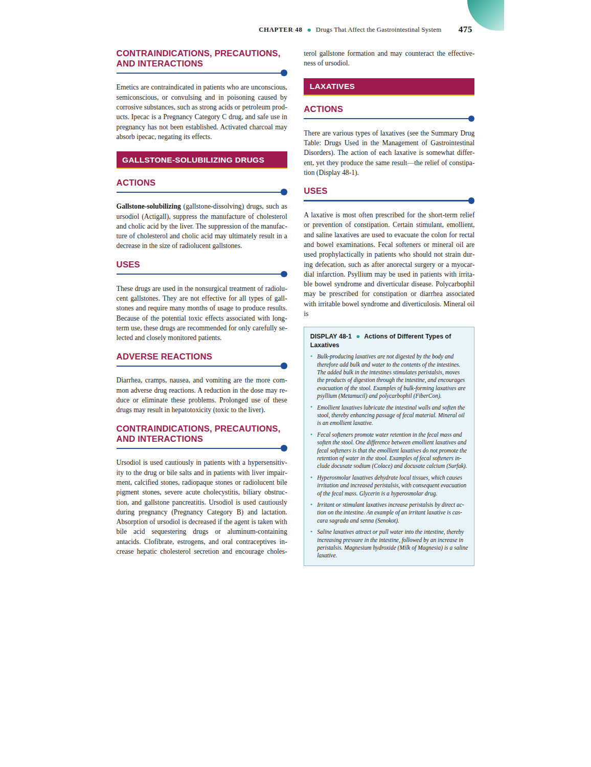CHAPTER 48 ● Drugs That Affect the Gastrointestinal System 475
CONTRAINDICATIONS, PRECAUTIONS,
AND INTERACTIONS
Emetics are contraindicated in patients who are unconscious, semiconscious, or convulsing and in poisoning caused by corrosive substances, such as strong acids or petroleum products. Ipecac is a Pregnancy Category C drug, and safe use in pregnancy has not been established. Activated charcoal may absorb ipecac, negating its effects.
GALLSTONE-SOLUBILIZING DRUGS
ACTIONS
Gallstone-solubilizing (gallstone-dissolving) drugs, such as ursodiol (Actigall), suppress the manufacture of cholesterol and cholic acid by the liver. The suppression of the manufacture of cholesterol and cholic acid may ultimately result in a decrease in the size of radiolucent gallstones.
USES
These drugs are used in the nonsurgical treatment of radiolucent gallstones. They are not effective for all types of gallstones and require many months of usage to produce results. Because of the potential toxic effects associated with long-term use, these drugs are recommended for only carefully selected and closely monitored patients.
ADVERSE REACTIONS
Diarrhea, cramps, nausea, and vomiting are the more common adverse drug reactions. A reduction in the dose may reduce or eliminate these problems. Prolonged use of these drugs may result in hepatotoxicity (toxic to the liver).
CONTRAINDICATIONS, PRECAUTIONS,
AND INTERACTIONS
Ursodiol is used cautiously in patients with a hypersensitivity to the drug or bile salts and in patients with liver impairment, calcified stones, radiopaque stones or radiolucent bile pigment stones, severe acute cholecystitis, biliary obstruction, and gallstone pancreatitis. Ursodiol is used cautiously during pregnancy (Pregnancy Category B) and lactation. Absorption of ursodiol is decreased if the agent is taken with bile acid sequestering drugs or aluminum-containing antacids. Clofibrate, estrogens, and oral contraceptives increase hepatic cholesterol secretion and encourage cholesterol gallstone formation and may counteract the effectiveness of ursodiol.
LAXATIVES
ACTIONS
There are various types of laxatives (see the Summary Drug Table: Drugs Used in the Management of Gastrointestinal Disorders). The action of each laxative is somewhat different, yet they produce the same result—the relief of constipation (Display 48-1).
USES
A laxative is most often prescribed for the short-term relief or prevention of constipation. Certain stimulant, emollient, and saline laxatives are used to evacuate the colon for rectal and bowel examinations. Fecal softeners or mineral oil are used prophylactically in patients who should not strain during defecation, such as after anorectal surgery or a myocardial infarction. Psyllium may be used in patients with irritable bowel syndrome and diverticular disease. Polycarbophil may be prescribed for constipation or diarrhea associated with irritable bowel syndrome and diverticulosis. Mineral oil is
DISPLAY 48-1 ● Actions of Different Types of Laxatives
Bulk-producing laxatives are not digested by the body and therefore add bulk and water to the contents of the intestines. The added bulk in the intestines stimulates peristalsis, moves the products of digestion through the intestine, and encourages evacuation of the stool. Examples of bulk-forming laxatives are psyllium (Metamucil) and polycarbophil (FiberCon).
Emollient laxatives lubricate the intestinal walls and soften the stool, thereby enhancing passage of fecal material. Mineral oil is an emollient laxative.
Fecal softeners promote water retention in the fecal mass and soften the stool. One difference between emollient laxatives and fecal softeners is that the emollient laxatives do not promote the retention of water in the stool. Examples of fecal softeners include docusate sodium (Colace) and docusate calcium (Surfak).
Hyperosmolar laxatives dehydrate local tissues, which causes irritation and increased peristalsis, with consequent evacuation of the fecal mass. Glycerin is a hyperosmolar drug.
Irritant or stimulant laxatives increase peristalsis by direct action on the intestine. An example of an irritant laxative is cascara sagrada and senna (Senokot).
Saline laxatives attract or pull water into the intestine, thereby increasing pressure in the intestine, followed by an increase in peristalsis. Magnesium hydroxide (Milk of Magnesia) is a saline laxative.